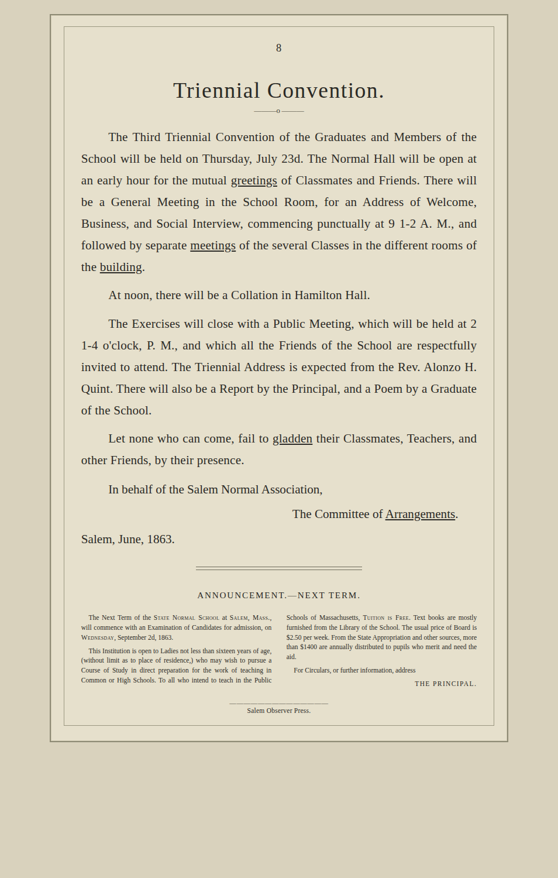8
Triennial Convention.
o
The Third Triennial Convention of the Graduates and Members of the School will be held on Thursday, July 23d. The Normal Hall will be open at an early hour for the mutual greetings of Classmates and Friends. There will be a General Meeting in the School Room, for an Address of Welcome, Business, and Social Interview, commencing punctually at 9 1-2 A. M., and followed by separate meetings of the several Classes in the different rooms of the building.
At noon, there will be a Collation in Hamilton Hall.
The Exercises will close with a Public Meeting, which will be held at 2 1-4 o'clock, P. M., and which all the Friends of the School are respectfully invited to attend. The Triennial Address is expected from the Rev. Alonzo H. Quint. There will also be a Report by the Principal, and a Poem by a Graduate of the School.
Let none who can come, fail to gladden their Classmates, Teachers, and other Friends, by their presence.
In behalf of the Salem Normal Association,
The Committee of Arrangements.
Salem, June, 1863.
ANNOUNCEMENT.—NEXT TERM.
The Next Term of the State Normal School at Salem, Mass., will commence with an Examination of Candidates for admission, on Wednesday, September 2d, 1863.
This Institution is open to Ladies not less than sixteen years of age, (without limit as to place of residence,) who may wish to pursue a Course of Study in direct preparation for the work of teaching in Common or High Schools. To all who intend to teach in the Public Schools of Massachusetts, Tuition is Free. Text books are mostly furnished from the Library of the School. The usual price of Board is $2.50 per week. From the State Appropriation and other sources, more than $1400 are annually distributed to pupils who merit and need the aid.
For Circulars, or further information, address
THE PRINCIPAL.
—————————————— Salem Observer Press.